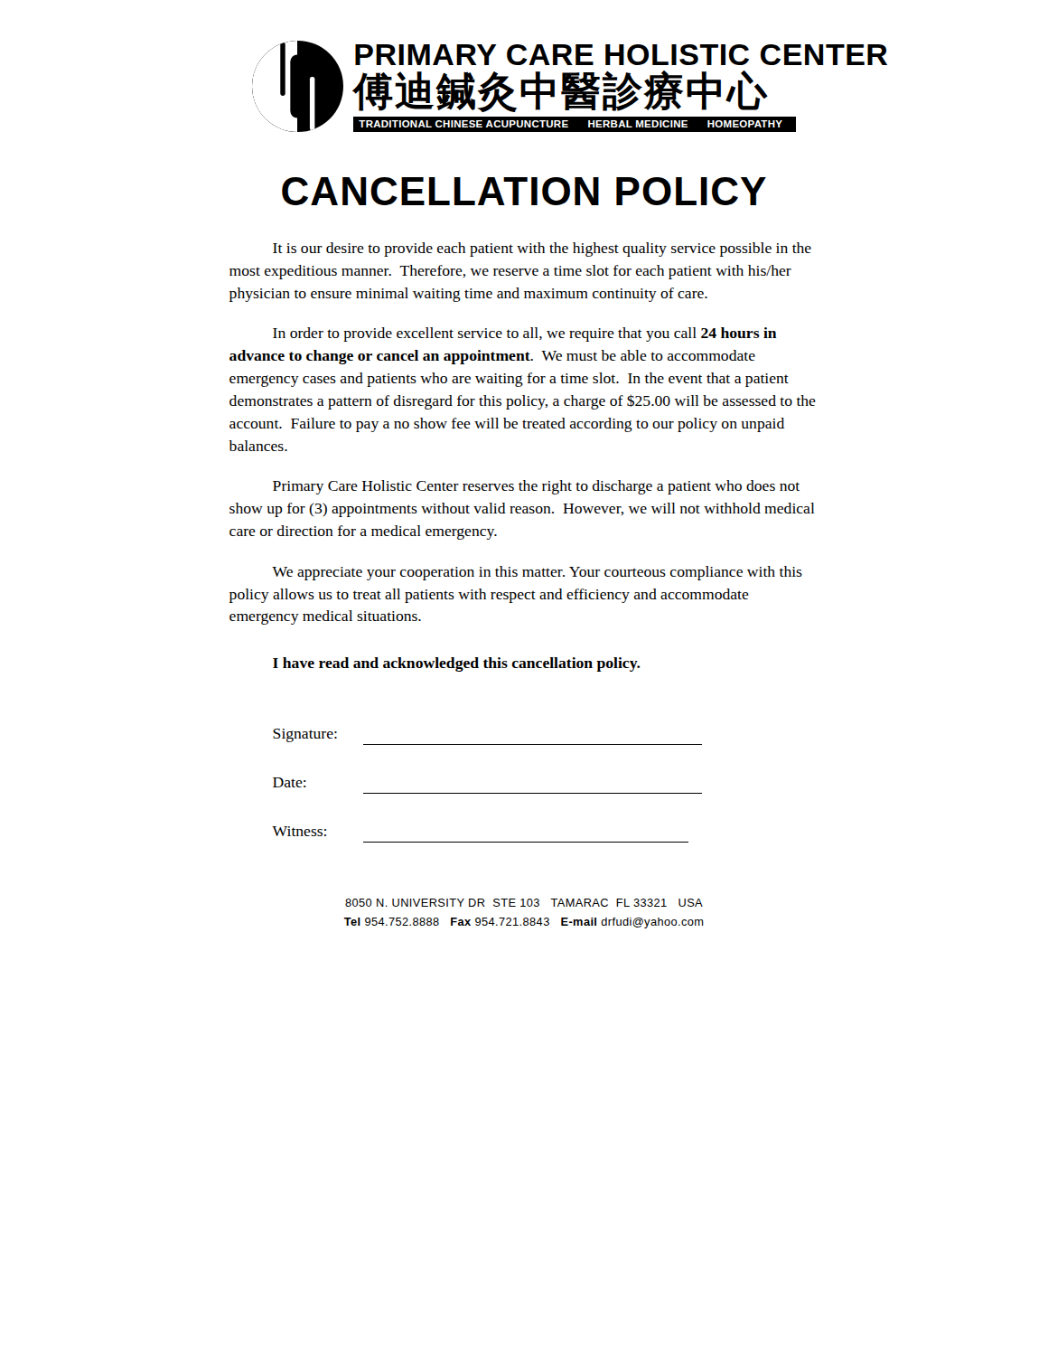PRIMARY CARE HOLISTIC CENTER
傅迪鍼灸中醫診療中心
TRADITIONAL CHINESE ACUPUNCTURE HERBAL MEDICINE HOMEOPATHY
CANCELLATION POLICY
It is our desire to provide each patient with the highest quality service possible in the most expeditious manner. Therefore, we reserve a time slot for each patient with his/her physician to ensure minimal waiting time and maximum continuity of care.
In order to provide excellent service to all, we require that you call 24 hours in advance to change or cancel an appointment. We must be able to accommodate emergency cases and patients who are waiting for a time slot. In the event that a patient demonstrates a pattern of disregard for this policy, a charge of $25.00 will be assessed to the account. Failure to pay a no show fee will be treated according to our policy on unpaid balances.
Primary Care Holistic Center reserves the right to discharge a patient who does not show up for (3) appointments without valid reason. However, we will not withhold medical care or direction for a medical emergency.
We appreciate your cooperation in this matter. Your courteous compliance with this policy allows us to treat all patients with respect and efficiency and accommodate emergency medical situations.
I have read and acknowledged this cancellation policy.
Signature:
Date:
Witness:
8050 N. UNIVERSITY DR STE 103 TAMARAC FL 33321 USA
Tel 954.752.8888 Fax 954.721.8843 E-mail drfudi@yahoo.com